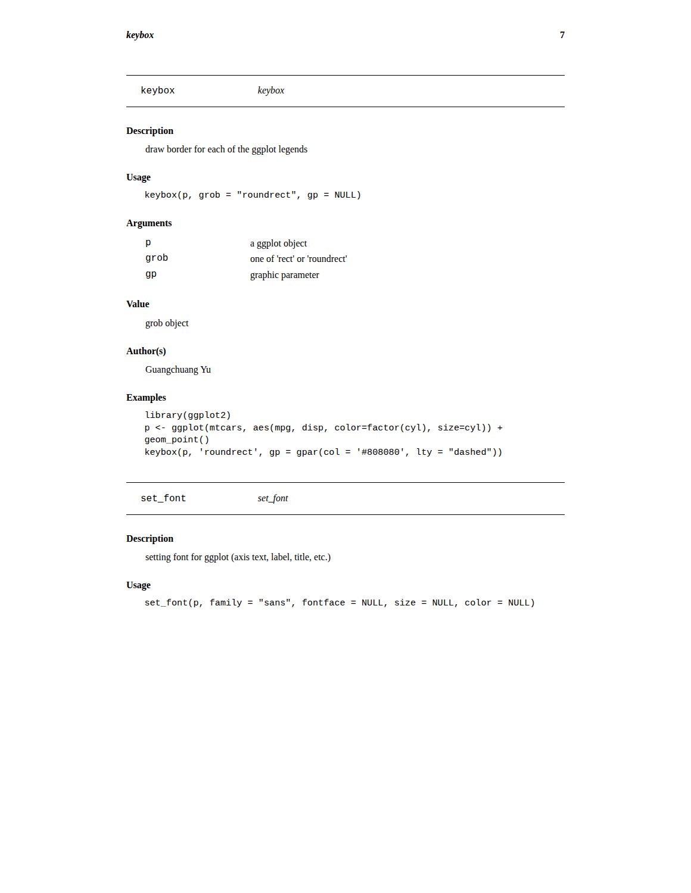keybox 7
| keybox | keybox |
Description
draw border for each of the ggplot legends
Usage
keybox(p, grob = "roundrect", gp = NULL)
Arguments
p
a ggplot object
grob
one of 'rect' or 'roundrect'
gp
graphic parameter
Value
grob object
Author(s)
Guangchuang Yu
Examples
library(ggplot2)
p <- ggplot(mtcars, aes(mpg, disp, color=factor(cyl), size=cyl)) + geom_point()
keybox(p, 'roundrect', gp = gpar(col = '#808080', lty = "dashed"))
| set_font | set_font |
Description
setting font for ggplot (axis text, label, title, etc.)
Usage
set_font(p, family = "sans", fontface = NULL, size = NULL, color = NULL)